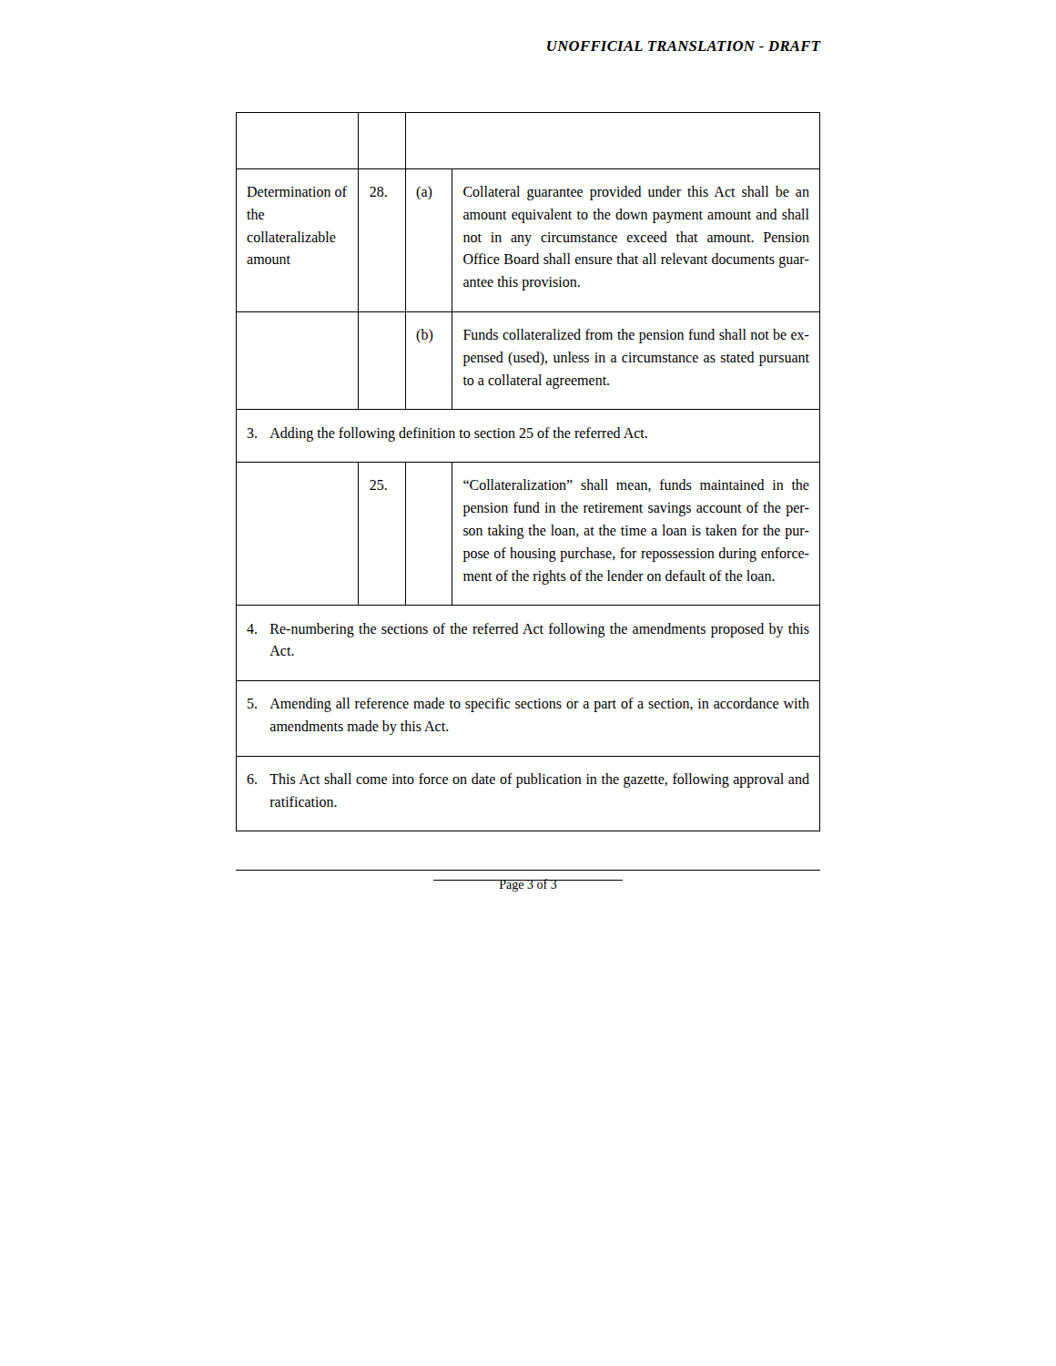UNOFFICIAL TRANSLATION - DRAFT
| Determination of the collateralizable amount | 28. | (a) | Collateral guarantee provided under this Act shall be an amount equivalent to the down payment amount and shall not in any circumstance exceed that amount. Pension Office Board shall ensure that all relevant documents guarantee this provision. |
| | | (b) | Funds collateralized from the pension fund shall not be expensed (used), unless in a circumstance as stated pursuant to a collateral agreement. |
| 3. Adding the following definition to section 25 of the referred Act. |
| | 25. | | “Collateralization” shall mean, funds maintained in the pension fund in the retirement savings account of the person taking the loan, at the time a loan is taken for the purpose of housing purchase, for repossession during enforcement of the rights of the lender on default of the loan. |
| 4. Re-numbering the sections of the referred Act following the amendments proposed by this Act. |
| 5. Amending all reference made to specific sections or a part of a section, in accordance with amendments made by this Act. |
| 6. This Act shall come into force on date of publication in the gazette, following approval and ratification. |
Page 3 of 3